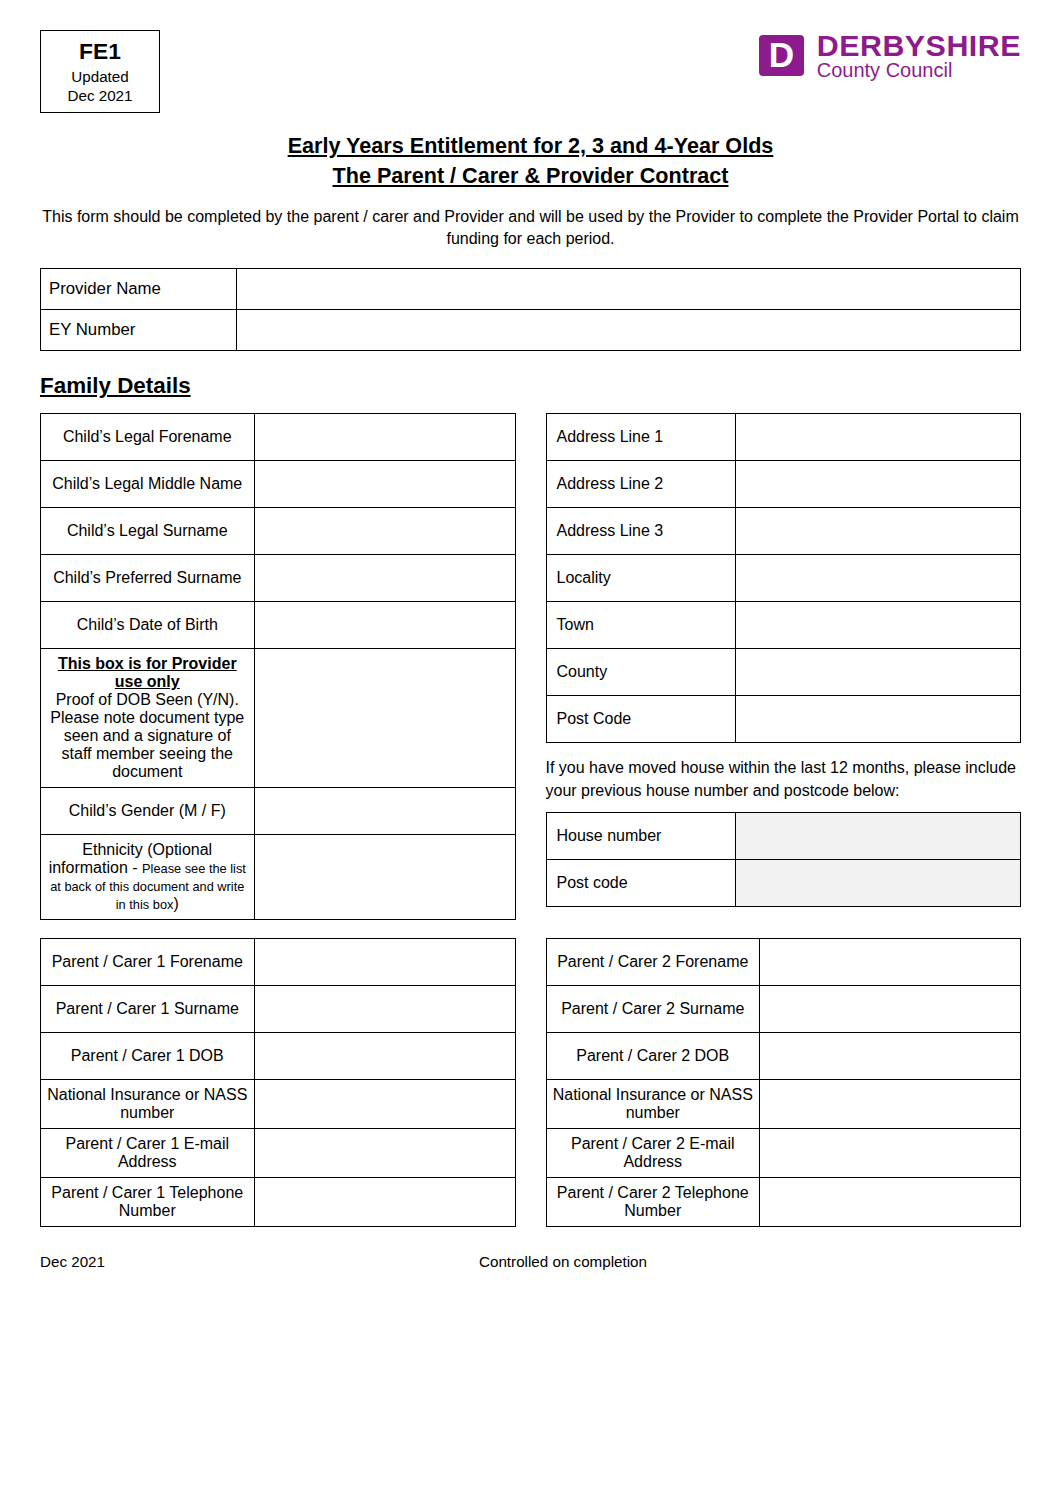FE1 Updated
Dec 2021
D DERBYSHIRE
County Council
Early Years Entitlement for 2, 3 and 4-Year Olds The Parent / Carer & Provider Contract
This form should be completed by the parent / carer and Provider and will be used by the Provider to complete the Provider Portal to claim funding for each period.
| Provider Name | |
| EY Number | |
Family Details
| Child’s Legal Forename | |
| Child’s Legal Middle Name | |
| Child’s Legal Surname | |
| Child’s Preferred Surname | |
| Child’s Date of Birth | |
| This box is for Provider use only Proof of DOB Seen (Y/N). Please note document type seen and a signature of staff member seeing the document | |
| Child’s Gender (M / F) | |
| Ethnicity (Optional information - Please see the list at back of this document and write in this box ) | |
| Address Line 1 | |
| Address Line 2 | |
| Address Line 3 | |
| Locality | |
| Town | |
| County | |
| Post Code | |
If you have moved house within the last 12 months, please include your previous house number and postcode below:
| House number | |
| Post code | |
| Parent / Carer 1 Forename | |
| Parent / Carer 1 Surname | |
| Parent / Carer 1 DOB | |
| National Insurance or NASS number | |
| Parent / Carer 1 E-mail Address | |
| Parent / Carer 1 Telephone Number | |
| Parent / Carer 2 Forename | |
| Parent / Carer 2 Surname | |
| Parent / Carer 2 DOB | |
| National Insurance or NASS number | |
| Parent / Carer 2 E-mail Address | |
| Parent / Carer 2 Telephone Number | |
Dec 2021
Controlled on completion